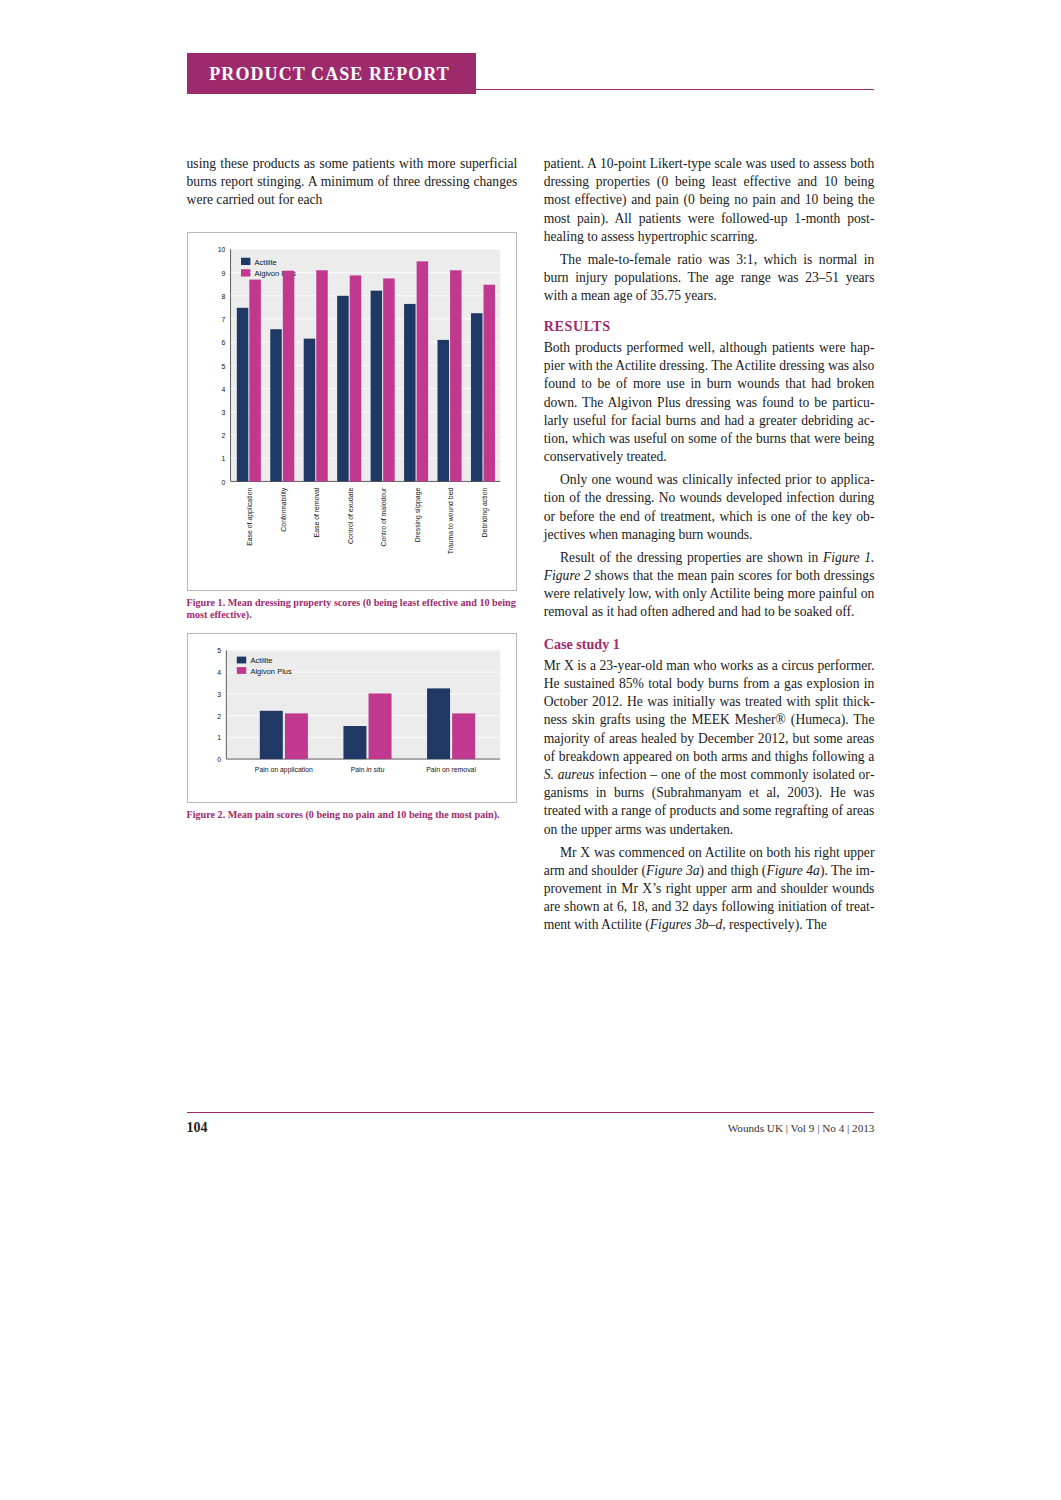PRODUCT CASE REPORT
using these products as some patients with more superficial burns report stinging. A minimum of three dressing changes were carried out for each
10 9 8 7 6 5 4 3 2 1 0 Actilite Algivon Plus Ease of application Conformability Ease of removal Control of exudate Contro of malodour Dressing slippage Trauma to wound bed Debriding action
Figure 1. Mean dressing property scores (0 being least effective and 10 being most effective).
5 4 3 2 1 0 Actilite Algivon Plus Pain on application Pain in situ Pain on removal
Figure 2. Mean pain scores (0 being no pain and 10 being the most pain).
patient. A 10-point Likert-type scale was used to assess both dressing properties (0 being least effective and 10 being most effective) and pain (0 being no pain and 10 being the most pain). All patients were followed-up 1-month post-healing to assess hypertrophic scarring.
The male-to-female ratio was 3:1, which is normal in burn injury populations. The age range was 23–51 years with a mean age of 35.75 years.
Results
Both products performed well, although patients were happier with the Actilite dressing. The Actilite dressing was also found to be of more use in burn wounds that had broken down. The Algivon Plus dressing was found to be particularly useful for facial burns and had a greater debriding action, which was useful on some of the burns that were being conservatively treated.
Only one wound was clinically infected prior to application of the dressing. No wounds developed infection during or before the end of treatment, which is one of the key objectives when managing burn wounds.
Result of the dressing properties are shown in Figure 1. Figure 2 shows that the mean pain scores for both dressings were relatively low, with only Actilite being more painful on removal as it had often adhered and had to be soaked off.
Case study 1
Mr X is a 23-year-old man who works as a circus performer. He sustained 85% total body burns from a gas explosion in October 2012. He was initially was treated with split thickness skin grafts using the MEEK Mesher® (Humeca). The majority of areas healed by December 2012, but some areas of breakdown appeared on both arms and thighs following a S. aureus infection – one of the most commonly isolated organisms in burns (Subrahmanyam et al, 2003). He was treated with a range of products and some regrafting of areas on the upper arms was undertaken.
Mr X was commenced on Actilite on both his right upper arm and shoulder (Figure 3a) and thigh (Figure 4a). The improvement in Mr X’s right upper arm and shoulder wounds are shown at 6, 18, and 32 days following initiation of treatment with Actilite (Figures 3b–d, respectively). The
104 Wounds UK | Vol 9 | No 4 | 2013